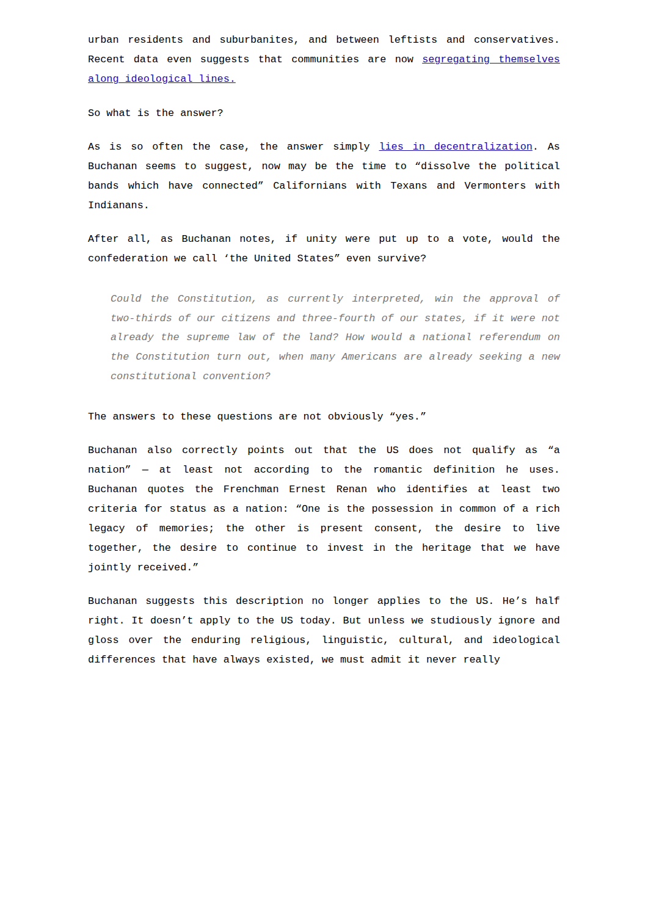urban residents and suburbanites, and between leftists and conservatives. Recent data even suggests that communities are now segregating themselves along ideological lines.
So what is the answer?
As is so often the case, the answer simply lies in decentralization. As Buchanan seems to suggest, now may be the time to “dissolve the political bands which have connected” Californians with Texans and Vermonters with Indianans.
After all, as Buchanan notes, if unity were put up to a vote, would the confederation we call ‘the United States” even survive?
Could the Constitution, as currently interpreted, win the approval of two-thirds of our citizens and three-fourth of our states, if it were not already the supreme law of the land? How would a national referendum on the Constitution turn out, when many Americans are already seeking a new constitutional convention?
The answers to these questions are not obviously “yes.”
Buchanan also correctly points out that the US does not qualify as “a nation” — at least not according to the romantic definition he uses. Buchanan quotes the Frenchman Ernest Renan who identifies at least two criteria for status as a nation: “One is the possession in common of a rich legacy of memories; the other is present consent, the desire to live together, the desire to continue to invest in the heritage that we have jointly received.”
Buchanan suggests this description no longer applies to the US. He’s half right. It doesn’t apply to the US today. But unless we studiously ignore and gloss over the enduring religious, linguistic, cultural, and ideological differences that have always existed, we must admit it never really